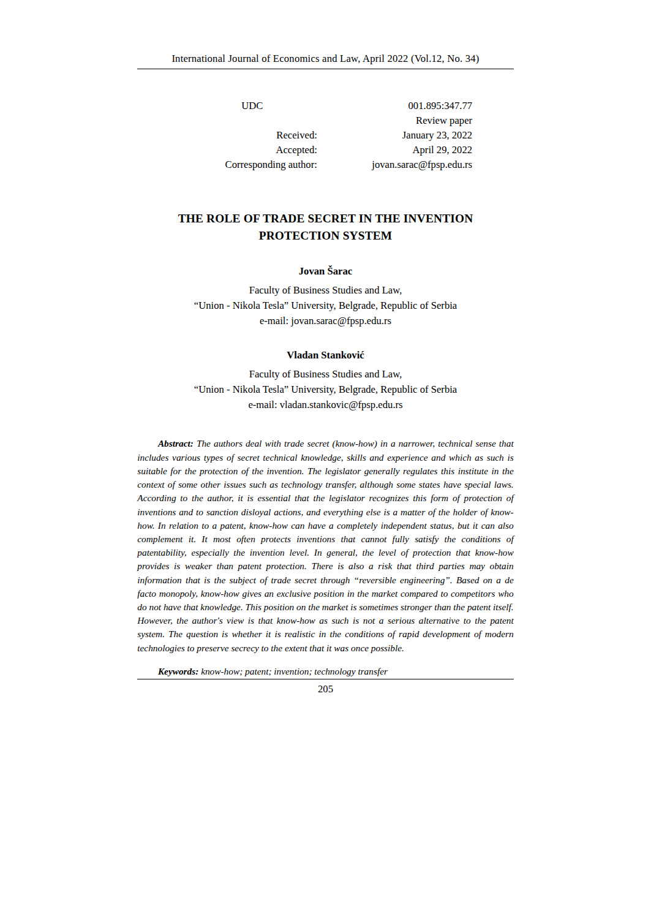International Journal of Economics and Law, April 2022 (Vol.12, No. 34)
| UDC | 001.895:347.77 |
| | Review paper |
| Received: | January 23, 2022 |
| Accepted: | April 29, 2022 |
| Corresponding author: | jovan.sarac@fpsp.edu.rs |
THE ROLE OF TRADE SECRET IN THE INVENTION
PROTECTION SYSTEM
Jovan Šarac
Faculty of Business Studies and Law,
“Union - Nikola Tesla” University, Belgrade, Republic of Serbia
e-mail: jovan.sarac@fpsp.edu.rs
Vladan Stanković
Faculty of Business Studies and Law,
“Union - Nikola Tesla” University, Belgrade, Republic of Serbia
e-mail: vladan.stankovic@fpsp.edu.rs
Abstract: The authors deal with trade secret (know-how) in a narrower, technical sense that includes various types of secret technical knowledge, skills and experience and which as such is suitable for the protection of the invention. The legislator generally regulates this institute in the context of some other issues such as technology transfer, although some states have special laws. According to the author, it is essential that the legislator recognizes this form of protection of inventions and to sanction disloyal actions, and everything else is a matter of the holder of know-how. In relation to a patent, know-how can have a completely independent status, but it can also complement it. It most often protects inventions that cannot fully satisfy the conditions of patentability, especially the invention level. In general, the level of protection that know-how provides is weaker than patent protection. There is also a risk that third parties may obtain information that is the subject of trade secret through “reversible engineering”. Based on a de facto monopoly, know-how gives an exclusive position in the market compared to competitors who do not have that knowledge. This position on the market is sometimes stronger than the patent itself. However, the author's view is that know-how as such is not a serious alternative to the patent system. The question is whether it is realistic in the conditions of rapid development of modern technologies to preserve secrecy to the extent that it was once possible.
Keywords: know-how; patent; invention; technology transfer
205